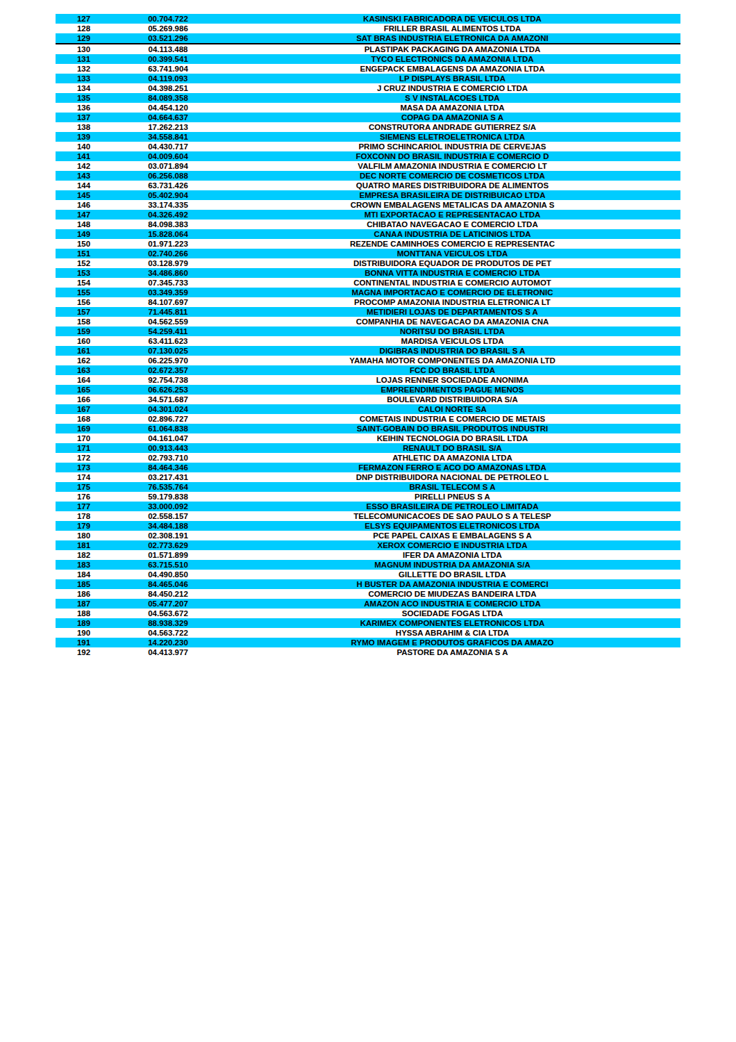| 127 | 00.704.722 | KASINSKI FABRICADORA DE VEICULOS LTDA |
| 128 | 05.269.986 | FRILLER BRASIL ALIMENTOS LTDA |
| 129 | 03.521.296 | SAT BRAS INDUSTRIA ELETRONICA DA AMAZONI |
| 130 | 04.113.488 | PLASTIPAK PACKAGING DA AMAZONIA LTDA |
| 131 | 00.399.541 | TYCO ELECTRONICS DA AMAZONIA LTDA |
| 132 | 63.741.904 | ENGEPACK EMBALAGENS DA AMAZONIA LTDA |
| 133 | 04.119.093 | LP DISPLAYS BRASIL LTDA |
| 134 | 04.398.251 | J CRUZ INDUSTRIA E COMERCIO LTDA |
| 135 | 84.089.358 | S V INSTALACOES LTDA |
| 136 | 04.454.120 | MASA DA AMAZONIA LTDA |
| 137 | 04.664.637 | COPAG DA AMAZONIA S A |
| 138 | 17.262.213 | CONSTRUTORA ANDRADE GUTIERREZ S/A |
| 139 | 34.558.841 | SIEMENS ELETROELETRONICA LTDA |
| 140 | 04.430.717 | PRIMO SCHINCARIOL INDUSTRIA DE CERVEJAS |
| 141 | 04.009.604 | FOXCONN DO BRASIL INDUSTRIA E COMERCIO D |
| 142 | 03.071.894 | VALFILM AMAZONIA INDUSTRIA E COMERCIO LT |
| 143 | 06.256.088 | DEC NORTE COMERCIO DE COSMETICOS LTDA |
| 144 | 63.731.426 | QUATRO MARES DISTRIBUIDORA DE ALIMENTOS |
| 145 | 05.402.904 | EMPRESA BRASILEIRA DE DISTRIBUICAO LTDA |
| 146 | 33.174.335 | CROWN EMBALAGENS METALICAS DA AMAZONIA S |
| 147 | 04.326.492 | MTI EXPORTACAO E REPRESENTACAO LTDA |
| 148 | 84.098.383 | CHIBATAO NAVEGACAO E COMERCIO LTDA |
| 149 | 15.828.064 | CANAA INDUSTRIA DE LATICINIOS LTDA |
| 150 | 01.971.223 | REZENDE CAMINHOES COMERCIO E REPRESENTAC |
| 151 | 02.740.266 | MONTTANA VEICULOS LTDA |
| 152 | 03.128.979 | DISTRIBUIDORA EQUADOR DE PRODUTOS DE PET |
| 153 | 34.486.860 | BONNA VITTA INDUSTRIA E COMERCIO LTDA |
| 154 | 07.345.733 | CONTINENTAL INDUSTRIA E COMERCIO AUTOMOT |
| 155 | 03.349.359 | MAGNA IMPORTACAO E COMERCIO DE ELETRONIC |
| 156 | 84.107.697 | PROCOMP AMAZONIA INDUSTRIA ELETRONICA LT |
| 157 | 71.445.811 | METIDIERI LOJAS DE DEPARTAMENTOS S A |
| 158 | 04.562.559 | COMPANHIA DE NAVEGACAO DA AMAZONIA CNA |
| 159 | 54.259.411 | NORITSU DO BRASIL LTDA |
| 160 | 63.411.623 | MARDISA VEICULOS LTDA |
| 161 | 07.130.025 | DIGIBRAS INDUSTRIA DO BRASIL S A |
| 162 | 06.225.970 | YAMAHA MOTOR COMPONENTES DA AMAZONIA LTD |
| 163 | 02.672.357 | FCC DO BRASIL LTDA |
| 164 | 92.754.738 | LOJAS RENNER SOCIEDADE ANONIMA |
| 165 | 06.626.253 | EMPREENDIMENTOS PAGUE MENOS |
| 166 | 34.571.687 | BOULEVARD DISTRIBUIDORA S/A |
| 167 | 04.301.024 | CALOI NORTE SA |
| 168 | 02.896.727 | COMETAIS INDUSTRIA E COMERCIO DE METAIS |
| 169 | 61.064.838 | SAINT-GOBAIN DO BRASIL PRODUTOS INDUSTRI |
| 170 | 04.161.047 | KEIHIN TECNOLOGIA DO BRASIL LTDA |
| 171 | 00.913.443 | RENAULT DO BRASIL S/A |
| 172 | 02.793.710 | ATHLETIC DA AMAZONIA LTDA |
| 173 | 84.464.346 | FERMAZON FERRO E ACO DO AMAZONAS LTDA |
| 174 | 03.217.431 | DNP DISTRIBUIDORA NACIONAL DE PETROLEO L |
| 175 | 76.535.764 | BRASIL TELECOM S A |
| 176 | 59.179.838 | PIRELLI PNEUS S A |
| 177 | 33.000.092 | ESSO BRASILEIRA DE PETROLEO LIMITADA |
| 178 | 02.558.157 | TELECOMUNICACOES DE SAO PAULO S A TELESP |
| 179 | 34.484.188 | ELSYS EQUIPAMENTOS ELETRONICOS LTDA |
| 180 | 02.308.191 | PCE PAPEL CAIXAS E EMBALAGENS S A |
| 181 | 02.773.629 | XEROX COMERCIO E INDUSTRIA LTDA |
| 182 | 01.571.899 | IFER DA AMAZONIA LTDA |
| 183 | 63.715.510 | MAGNUM INDUSTRIA DA AMAZONIA S/A |
| 184 | 04.490.850 | GILLETTE DO BRASIL LTDA |
| 185 | 84.465.046 | H BUSTER DA AMAZONIA INDUSTRIA E COMERCI |
| 186 | 84.450.212 | COMERCIO DE MIUDEZAS BANDEIRA LTDA |
| 187 | 05.477.207 | AMAZON ACO INDUSTRIA E COMERCIO LTDA |
| 188 | 04.563.672 | SOCIEDADE FOGAS LTDA |
| 189 | 88.938.329 | KARIMEX COMPONENTES ELETRONICOS LTDA |
| 190 | 04.563.722 | HYSSA ABRAHIM & CIA LTDA |
| 191 | 14.220.230 | RYMO IMAGEM E PRODUTOS GRAFICOS DA AMAZO |
| 192 | 04.413.977 | PASTORE DA AMAZONIA S A |